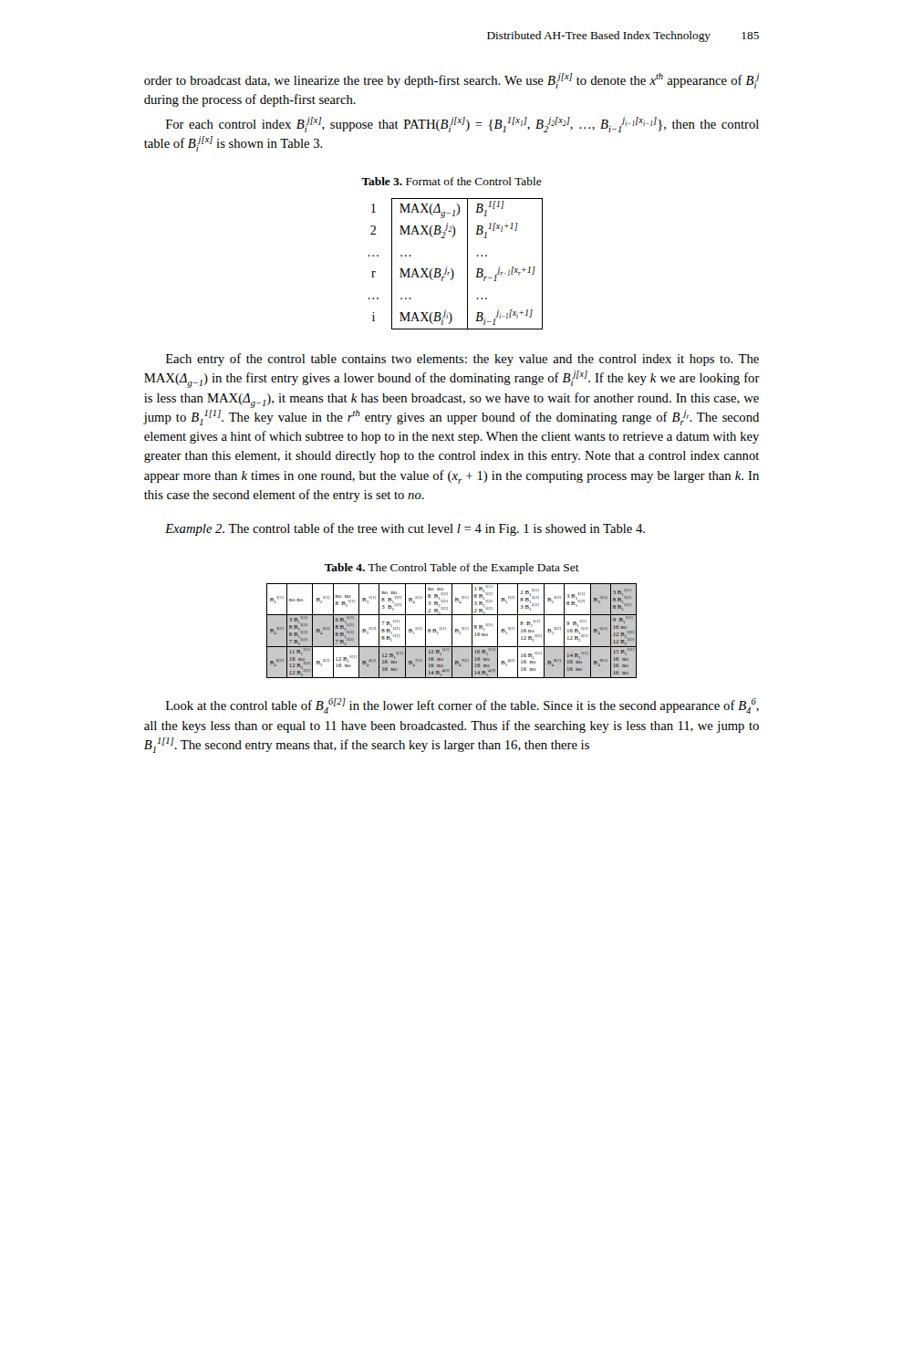Distributed AH-Tree Based Index Technology185
order to broadcast data, we linearize the tree by depth-first search. We use Bij[x] to denote the xth appearance of Bij during the process of depth-first search.
For each control index Bij[x], suppose that PATH(Bij[x]) = {B11[x1], B2j2[x2], …, Bi−1ji−1[xi−1]}, then the control table of Bij[x] is shown in Table 3.
Table 3. Format of the Control Table
| 1 | MAX ( Δ g−1 ) | B 1 1[1] |
| 2 | MAX ( B 2 j 2 ) | B 1 1[x 1 +1] |
| … | … | … |
| r | MAX ( B r j r ) | B r−1 j r−1 [x r +1] |
| … | … | … |
| i | MAX ( B i j i ) | B i−1 j i−1 [x i +1] |
Each entry of the control table contains two elements: the key value and the control index it hops to. The MAX(Δg−1) in the first entry gives a lower bound of the dominating range of Bij[x]. If the key k we are looking for is less than MAX(Δg−1), it means that k has been broadcast, so we have to wait for another round. In this case, we jump to B11[1]. The key value in the rth entry gives an upper bound of the dominating range of Brjr. The second element gives a hint of which subtree to hop to in the next step. When the client wants to retrieve a datum with key greater than this element, it should directly hop to the control index in this entry. Note that a control index cannot appear more than k times in one round, but the value of (xr + 1) in the computing process may be larger than k. In this case the second element of the entry is set to no.
Example 2. The control table of the tree with cut level l = 4 in Fig. 1 is showed in Table 4.
Table 4. The Control Table of the Example Data Set
| B 1 1[1] | no no | B 2 1[1] | no no 8 B 1 1[1] | B 3 1[1] | no no 8 B 1 1[2] 3 B 2 1[2] | B 4 1[1] | no no 8 B 1 1[2] 3 B 2 1[2] 2 B 3 1[2] | B 4 2[1] | 1 B 1 1[1] 8 B 1 1[2] 3 B 2 1[2] 2 B 3 1[2] | B 3 1[2] | 2 B 1 1[1] 8 B 1 1[2] 3 B 2 1[2] | B 2 1[2] | 3 B 1 1[1] 8 B 1 1[2] | B 3 2[1] | 3 B 1 1[1] 8 B 1 1[2] 8 B 1 1[2] |
| B 4 3[1] | 3 B 1 1[1] 8 B 1 1[2] 8 B 1 1[2] 7 B 3 2[2] | B 4 3[2] | 6 B 1 1[1] 8 B 1 1[2] 8 B 1 1[2] 7 B 3 2[2] | B 2 2[2] | 7 B 1 1[1] 8 B 1 1[2] 8 B 1 1[2] | B 1 1[2] | 8 B 1 1[1] | B 2 2[1] | 8 B 1 1[1] 16 no | B 3 3[1] | 8 B 1 1[1] 16 no 12 B 2 2[2] | B 3 3[2] | 9 B 1 1[1] 16 B 1 1[2] 12 B 2 2[2] | B 4 6[1] | 9 B 1 1[1] 16 no 12 B 2 2[2] 12 B 2 2[2] |
| B 4 6[2] | 11 B 1 1[1] 16 no 12 B 2 2[2] 12 B 2 2[2] | B 2 2[2] | 12 B 1 1[1] 16 no | B 4 4[1] | 12 B 1 1[1] 16 no 16 no | B 4 7[1] | 12 B 1 1[1] 16 no 16 no 14 B 3 4[2] | B 4 7[2] | 16 B 1 1[1] 16 no 16 no 14 B 3 4[2] | B 3 4[2] | 16 B 1 1[1] 16 no 16 no | B 4 8[1] | 14 B 1 1[1] 16 no 16 no | B 4 8[1] | 15 B 1 1[1] 16 no 16 no 16 no |
Look at the control table of B46[2] in the lower left corner of the table. Since it is the second appearance of B46, all the keys less than or equal to 11 have been broadcasted. Thus if the searching key is less than 11, we jump to B11[1]. The second entry means that, if the search key is larger than 16, then there is